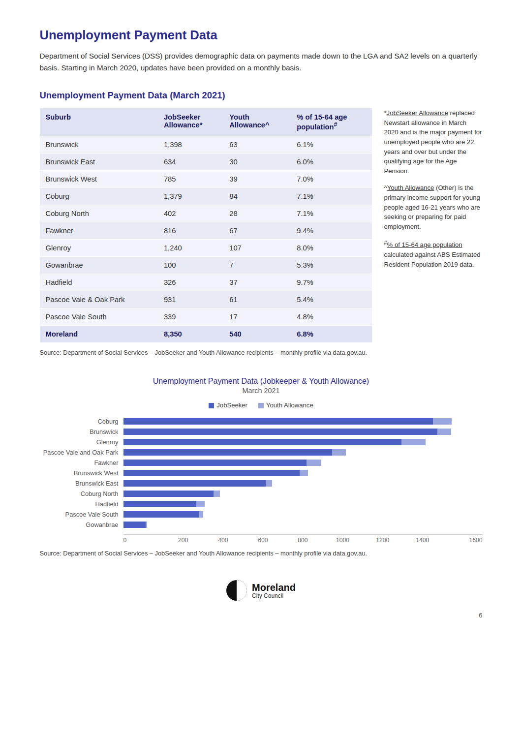Unemployment Payment Data
Department of Social Services (DSS) provides demographic data on payments made down to the LGA and SA2 levels on a quarterly basis. Starting in March 2020, updates have been provided on a monthly basis.
Unemployment Payment Data (March 2021)
| Suburb | JobSeeker Allowance* | Youth Allowance^ | % of 15-64 age population # |
| --- | --- | --- | --- |
| Brunswick | 1,398 | 63 | 6.1% |
| Brunswick East | 634 | 30 | 6.0% |
| Brunswick West | 785 | 39 | 7.0% |
| Coburg | 1,379 | 84 | 7.1% |
| Coburg North | 402 | 28 | 7.1% |
| Fawkner | 816 | 67 | 9.4% |
| Glenroy | 1,240 | 107 | 8.0% |
| Gowanbrae | 100 | 7 | 5.3% |
| Hadfield | 326 | 37 | 9.7% |
| Pascoe Vale & Oak Park | 931 | 61 | 5.4% |
| Pascoe Vale South | 339 | 17 | 4.8% |
| Moreland | 8,350 | 540 | 6.8% |
*JobSeeker Allowance replaced Newstart allowance in March 2020 and is the major payment for unemployed people who are 22 years and over but under the qualifying age for the Age Pension.
^Youth Allowance (Other) is the primary income support for young people aged 16-21 years who are seeking or preparing for paid employment.
#% of 15-64 age population calculated against ABS Estimated Resident Population 2019 data.
Source: Department of Social Services – JobSeeker and Youth Allowance recipients – monthly profile via data.gov.au.
Unemployment Payment Data (Jobkeeper & Youth Allowance)
March 2021
JobSeeker
Youth Allowance
Coburg
Brunswick
Glenroy
Pascoe Vale and Oak Park
Fawkner
Brunswick West
Brunswick East
Coburg North
Hadfield
Pascoe Vale South
Gowanbrae
02004006008001000120014001600
Source: Department of Social Services – JobSeeker and Youth Allowance recipients – monthly profile via data.gov.au.
MorelandCity Council
6